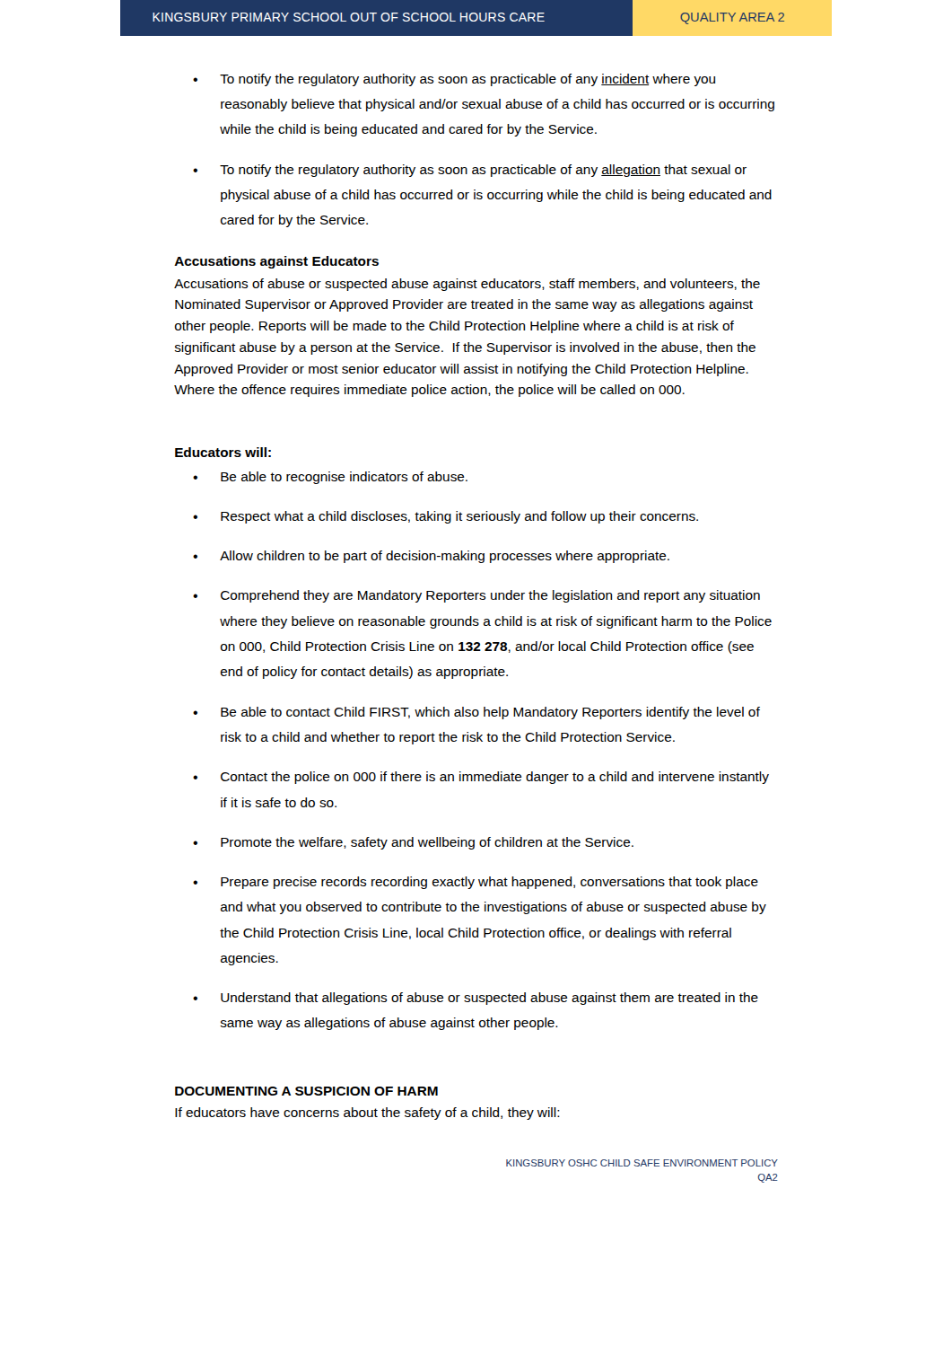KINGSBURY PRIMARY SCHOOL OUT OF SCHOOL HOURS CARE
QUALITY AREA 2
To notify the regulatory authority as soon as practicable of any incident where you reasonably believe that physical and/or sexual abuse of a child has occurred or is occurring while the child is being educated and cared for by the Service.
To notify the regulatory authority as soon as practicable of any allegation that sexual or physical abuse of a child has occurred or is occurring while the child is being educated and cared for by the Service.
Accusations against Educators
Accusations of abuse or suspected abuse against educators, staff members, and volunteers, the Nominated Supervisor or Approved Provider are treated in the same way as allegations against other people. Reports will be made to the Child Protection Helpline where a child is at risk of significant abuse by a person at the Service. If the Supervisor is involved in the abuse, then the Approved Provider or most senior educator will assist in notifying the Child Protection Helpline. Where the offence requires immediate police action, the police will be called on 000.
Educators will:
Be able to recognise indicators of abuse.
Respect what a child discloses, taking it seriously and follow up their concerns.
Allow children to be part of decision-making processes where appropriate.
Comprehend they are Mandatory Reporters under the legislation and report any situation where they believe on reasonable grounds a child is at risk of significant harm to the Police on 000, Child Protection Crisis Line on 132 278, and/or local Child Protection office (see end of policy for contact details) as appropriate.
Be able to contact Child FIRST, which also help Mandatory Reporters identify the level of risk to a child and whether to report the risk to the Child Protection Service.
Contact the police on 000 if there is an immediate danger to a child and intervene instantly if it is safe to do so.
Promote the welfare, safety and wellbeing of children at the Service.
Prepare precise records recording exactly what happened, conversations that took place and what you observed to contribute to the investigations of abuse or suspected abuse by the Child Protection Crisis Line, local Child Protection office, or dealings with referral agencies.
Understand that allegations of abuse or suspected abuse against them are treated in the same way as allegations of abuse against other people.
DOCUMENTING A SUSPICION OF HARM
If educators have concerns about the safety of a child, they will:
KINGSBURY OSHC CHILD SAFE ENVIRONMENT POLICY
QA2